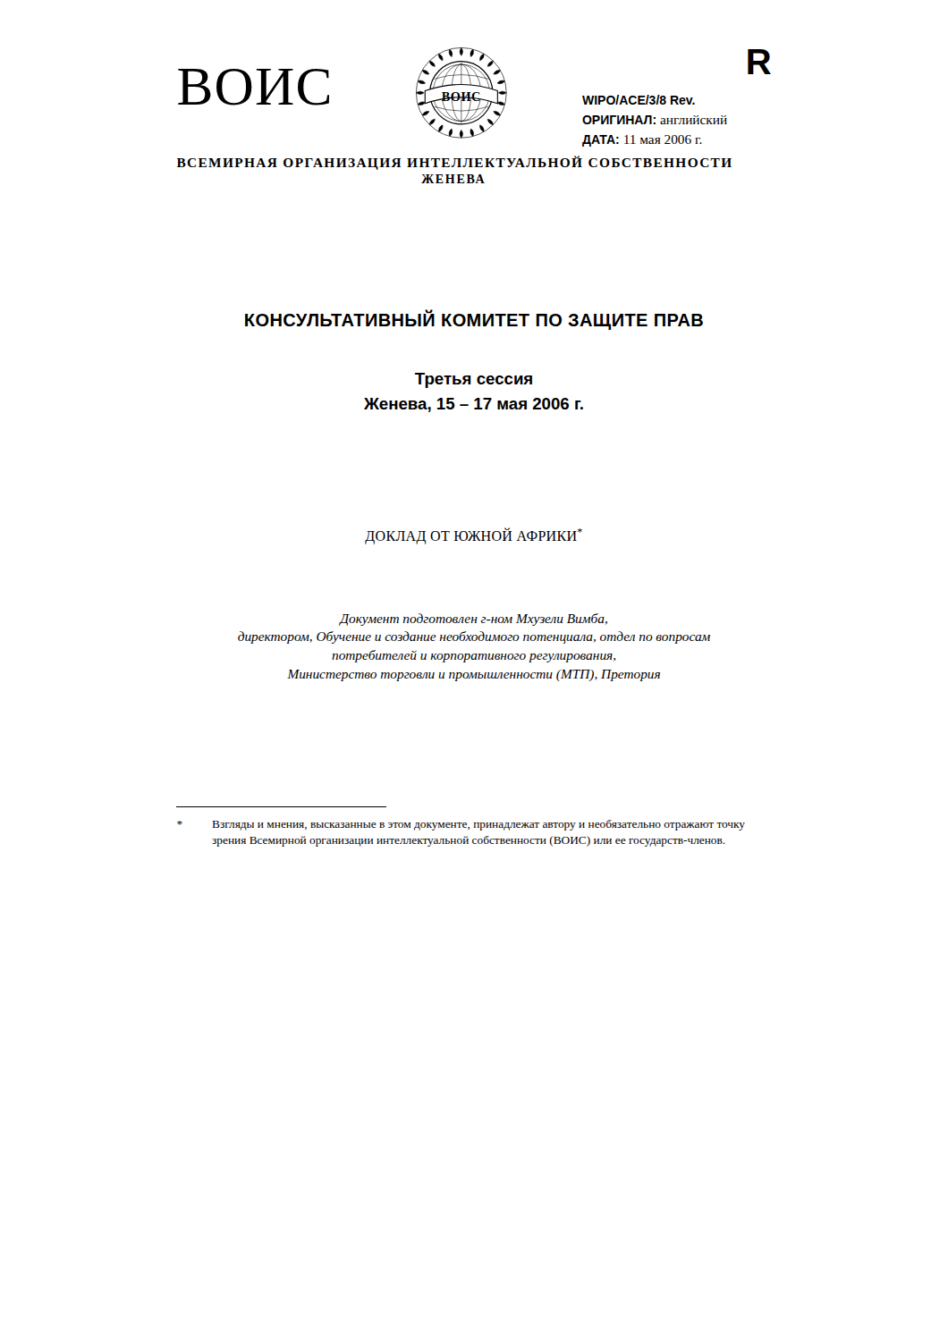ВОИС
ВОИС
R
WIPO/ACE/3/8 Rev.
ОРИГИНАЛ: английский
ДАТА: 11 мая 2006 г.
ВСЕМИРНАЯ ОРГАНИЗАЦИЯ ИНТЕЛЛЕКТУАЛЬНОЙ СОБСТВЕННОСТИ
ЖЕНЕВА
КОНСУЛЬТАТИВНЫЙ КОМИТЕТ ПО ЗАЩИТЕ ПРАВ
Третья сессия
Женева, 15 – 17 мая 2006 г.
ДОКЛАД ОТ ЮЖНОЙ АФРИКИ*
Документ подготовлен г-ном Мхузели Вимба,
директором, Обучение и создание необходимого потенциала, отдел по вопросам
потребителей и корпоративного регулирования,
Министерство торговли и промышленности (МТП), Претория
*
Взгляды и мнения, высказанные в этом документе, принадлежат автору и необязательно отражают точку зрения Всемирной организации интеллектуальной собственности (ВОИС) или ее государств-членов.